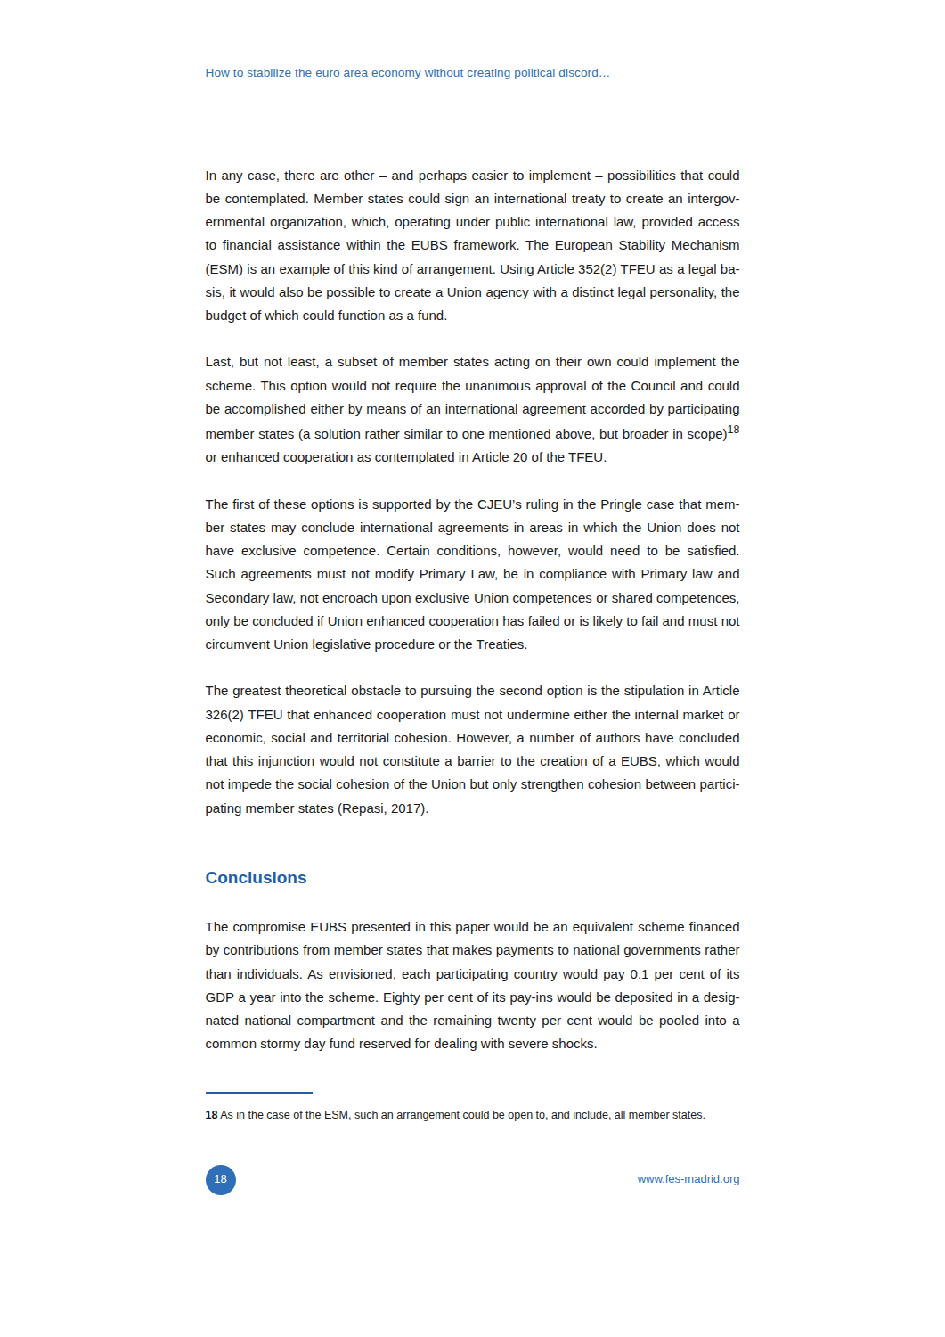How to stabilize the euro area economy without creating political discord…
In any case, there are other – and perhaps easier to implement – possibilities that could be contemplated. Member states could sign an international treaty to create an intergovernmental organization, which, operating under public international law, provided access to financial assistance within the EUBS framework. The European Stability Mechanism (ESM) is an example of this kind of arrangement. Using Article 352(2) TFEU as a legal basis, it would also be possible to create a Union agency with a distinct legal personality, the budget of which could function as a fund.
Last, but not least, a subset of member states acting on their own could implement the scheme. This option would not require the unanimous approval of the Council and could be accomplished either by means of an international agreement accorded by participating member states (a solution rather similar to one mentioned above, but broader in scope)18 or enhanced cooperation as contemplated in Article 20 of the TFEU.
The first of these options is supported by the CJEU’s ruling in the Pringle case that member states may conclude international agreements in areas in which the Union does not have exclusive competence. Certain conditions, however, would need to be satisfied. Such agreements must not modify Primary Law, be in compliance with Primary law and Secondary law, not encroach upon exclusive Union competences or shared competences, only be concluded if Union enhanced cooperation has failed or is likely to fail and must not circumvent Union legislative procedure or the Treaties.
The greatest theoretical obstacle to pursuing the second option is the stipulation in Article 326(2) TFEU that enhanced cooperation must not undermine either the internal market or economic, social and territorial cohesion. However, a number of authors have concluded that this injunction would not constitute a barrier to the creation of a EUBS, which would not impede the social cohesion of the Union but only strengthen cohesion between participating member states (Repasi, 2017).
Conclusions
The compromise EUBS presented in this paper would be an equivalent scheme financed by contributions from member states that makes payments to national governments rather than individuals. As envisioned, each participating country would pay 0.1 per cent of its GDP a year into the scheme. Eighty per cent of its pay-ins would be deposited in a designated national compartment and the remaining twenty per cent would be pooled into a common stormy day fund reserved for dealing with severe shocks.
18 As in the case of the ESM, such an arrangement could be open to, and include, all member states.
18
www.fes-madrid.org